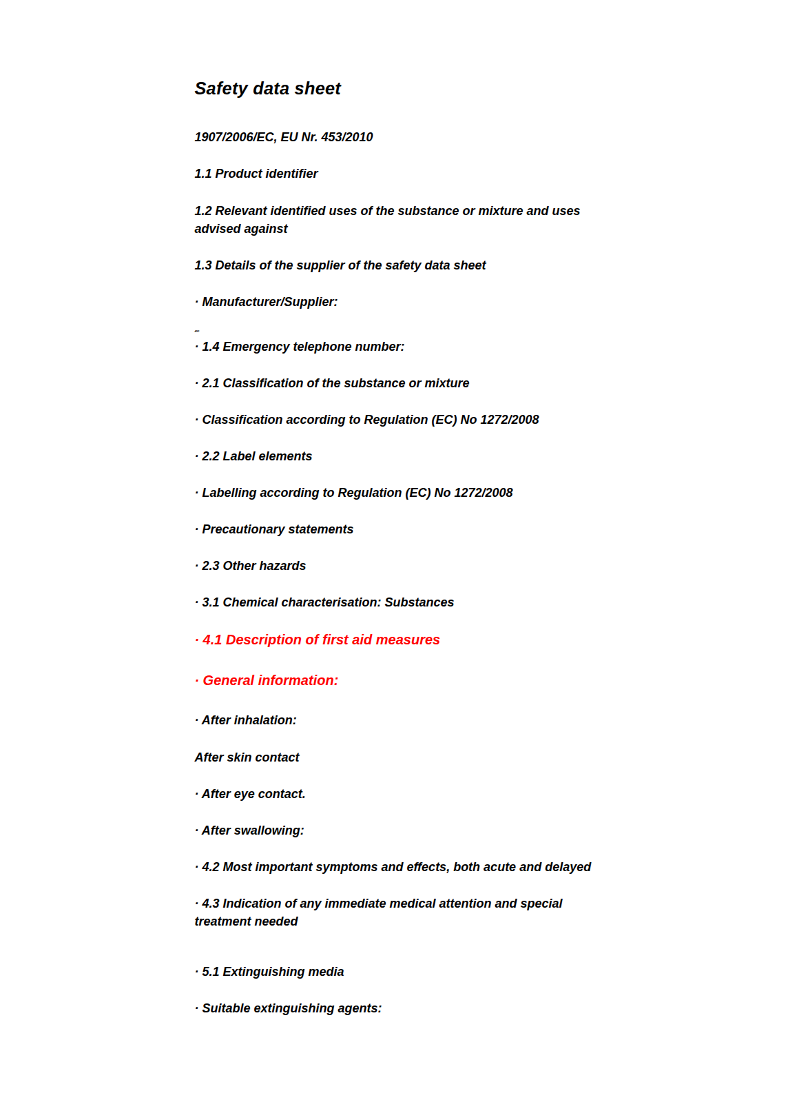Safety data sheet
1907/2006/EC, EU Nr. 453/2010
1.1 Product identifier
1.2 Relevant identified uses of the substance or mixture and uses advised against
1.3 Details of the supplier of the safety data sheet
· Manufacturer/Supplier:
450
· 1.4 Emergency telephone number:
· 2.1 Classification of the substance or mixture
· Classification according to Regulation (EC) No 1272/2008
· 2.2 Label elements
· Labelling according to Regulation (EC) No 1272/2008
· Precautionary statements
· 2.3 Other hazards
· 3.1 Chemical characterisation: Substances
· 4.1 Description of first aid measures
· General information:
· After inhalation:
After skin contact
· After eye contact.
· After swallowing:
· 4.2 Most important symptoms and effects, both acute and delayed
· 4.3 Indication of any immediate medical attention and special treatment needed
· 5.1 Extinguishing media
· Suitable extinguishing agents: